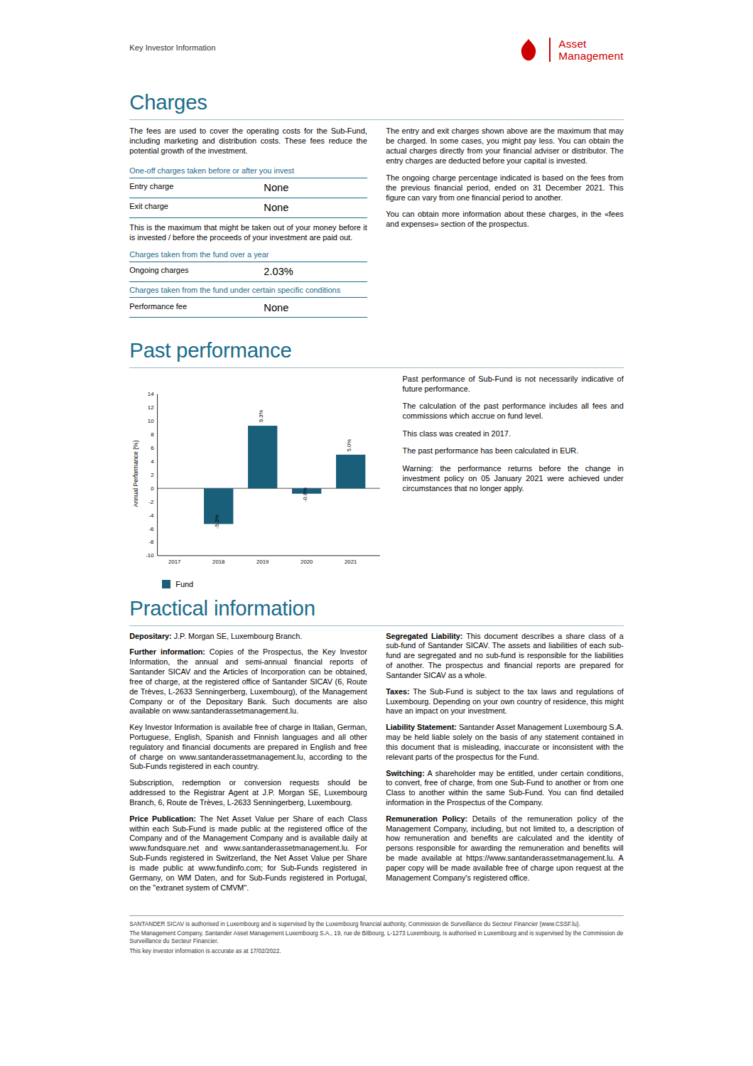Key Investor Information
Asset
Management
Charges
The fees are used to cover the operating costs for the Sub-Fund, including marketing and distribution costs. These fees reduce the potential growth of the investment.
| One-off charges taken before or after you invest |
| Entry charge | None |
| Exit charge | None |
| This is the maximum that might be taken out of your money before it is invested / before the proceeds of your investment are paid out. |
| Charges taken from the fund over a year |
| Ongoing charges | 2.03% |
| Charges taken from the fund under certain specific conditions |
| Performance fee | None |
The entry and exit charges shown above are the maximum that may be charged. In some cases, you might pay less. You can obtain the actual charges directly from your financial adviser or distributor. The entry charges are deducted before your capital is invested.
The ongoing charge percentage indicated is based on the fees from the previous financial period, ended on 31 December 2021. This figure can vary from one financial period to another.
You can obtain more information about these charges, in the «fees and expenses» section of the prospectus.
Past performance
Annual Performance (%) 14 12 10 8 6 4 2 0 -2 -4 -6 -8 -10 -5.3% 9.3% -0.8% 5.0% 2017 2018 2019 2020 2021
Fund
Past performance of Sub-Fund is not necessarily indicative of future performance.
The calculation of the past performance includes all fees and commissions which accrue on fund level.
This class was created in 2017.
The past performance has been calculated in EUR.
Warning: the performance returns before the change in investment policy on 05 January 2021 were achieved under circumstances that no longer apply.
Practical information
Depositary: J.P. Morgan SE, Luxembourg Branch.
Further information: Copies of the Prospectus, the Key Investor Information, the annual and semi-annual financial reports of Santander SICAV and the Articles of Incorporation can be obtained, free of charge, at the registered office of Santander SICAV (6, Route de Trèves, L-2633 Senningerberg, Luxembourg), of the Management Company or of the Depositary Bank. Such documents are also available on www.santanderassetmanagement.lu.
Key Investor Information is available free of charge in Italian, German, Portuguese, English, Spanish and Finnish languages and all other regulatory and financial documents are prepared in English and free of charge on www.santanderassetmanagement.lu, according to the Sub-Funds registered in each country.
Subscription, redemption or conversion requests should be addressed to the Registrar Agent at J.P. Morgan SE, Luxembourg Branch, 6, Route de Trèves, L-2633 Senningerberg, Luxembourg.
Price Publication: The Net Asset Value per Share of each Class within each Sub-Fund is made public at the registered office of the Company and of the Management Company and is available daily at www.fundsquare.net and www.santanderassetmanagement.lu. For Sub-Funds registered in Switzerland, the Net Asset Value per Share is made public at www.fundinfo.com; for Sub-Funds registered in Germany, on WM Daten, and for Sub-Funds registered in Portugal, on the "extranet system of CMVM".
Segregated Liability: This document describes a share class of a sub-fund of Santander SICAV. The assets and liabilities of each sub-fund are segregated and no sub-fund is responsible for the liabilities of another. The prospectus and financial reports are prepared for Santander SICAV as a whole.
Taxes: The Sub-Fund is subject to the tax laws and regulations of Luxembourg. Depending on your own country of residence, this might have an impact on your investment.
Liability Statement: Santander Asset Management Luxembourg S.A. may be held liable solely on the basis of any statement contained in this document that is misleading, inaccurate or inconsistent with the relevant parts of the prospectus for the Fund.
Switching: A shareholder may be entitled, under certain conditions, to convert, free of charge, from one Sub-Fund to another or from one Class to another within the same Sub-Fund. You can find detailed information in the Prospectus of the Company.
Remuneration Policy: Details of the remuneration policy of the Management Company, including, but not limited to, a description of how remuneration and benefits are calculated and the identity of persons responsible for awarding the remuneration and benefits will be made available at https://www.santanderassetmanagement.lu. A paper copy will be made available free of charge upon request at the Management Company's registered office.
SANTANDER SICAV is authorised in Luxembourg and is supervised by the Luxembourg financial authority, Commission de Surveillance du Secteur Financier (www.CSSF.lu).
The Management Company, Santander Asset Management Luxembourg S.A., 19, rue de Bitbourg, L-1273 Luxembourg, is authorised in Luxembourg and is supervised by the Commission de Surveillance du Secteur Financier.
This key investor information is accurate as at 17/02/2022.